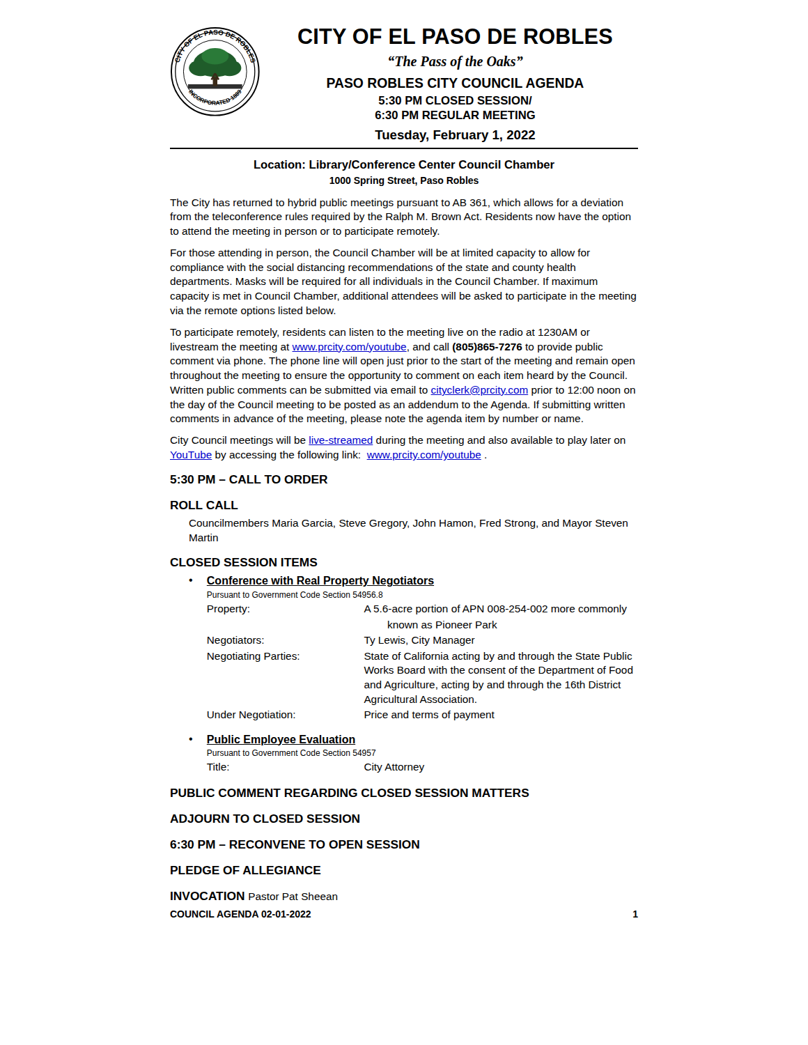CITY OF EL PASO DE ROBLES INCORPORATED 1889
CITY OF EL PASO DE ROBLES
“The Pass of the Oaks”
PASO ROBLES CITY COUNCIL AGENDA
5:30 PM CLOSED SESSION/
6:30 PM REGULAR MEETING
Tuesday, February 1, 2022
Location: Library/Conference Center Council Chamber
1000 Spring Street, Paso Robles
The City has returned to hybrid public meetings pursuant to AB 361, which allows for a deviation from the teleconference rules required by the Ralph M. Brown Act. Residents now have the option to attend the meeting in person or to participate remotely.
For those attending in person, the Council Chamber will be at limited capacity to allow for compliance with the social distancing recommendations of the state and county health departments. Masks will be required for all individuals in the Council Chamber. If maximum capacity is met in Council Chamber, additional attendees will be asked to participate in the meeting via the remote options listed below.
To participate remotely, residents can listen to the meeting live on the radio at 1230AM or livestream the meeting at www.prcity.com/youtube, and call (805)865-7276 to provide public comment via phone. The phone line will open just prior to the start of the meeting and remain open throughout the meeting to ensure the opportunity to comment on each item heard by the Council. Written public comments can be submitted via email to cityclerk@prcity.com prior to 12:00 noon on the day of the Council meeting to be posted as an addendum to the Agenda. If submitting written comments in advance of the meeting, please note the agenda item by number or name.
City Council meetings will be live-streamed during the meeting and also available to play later on YouTube by accessing the following link: www.prcity.com/youtube .
5:30 PM – CALL TO ORDER
ROLL CALL
Councilmembers Maria Garcia, Steve Gregory, John Hamon, Fred Strong, and Mayor Steven Martin
CLOSED SESSION ITEMS
Conference with Real Property Negotiators
Pursuant to Government Code Section 54956.8
| Property: | A 5.6-acre portion of APN 008-254-002 more commonly |
| | known as Pioneer Park |
| Negotiators: | Ty Lewis, City Manager |
| Negotiating Parties: | State of California acting by and through the State Public Works Board with the consent of the Department of Food and Agriculture, acting by and through the 16th District Agricultural Association. |
| Under Negotiation: | Price and terms of payment |
Public Employee Evaluation
Pursuant to Government Code Section 54957
| Title: | City Attorney |
PUBLIC COMMENT REGARDING CLOSED SESSION MATTERS
ADJOURN TO CLOSED SESSION
6:30 PM – RECONVENE TO OPEN SESSION
PLEDGE OF ALLEGIANCE
INVOCATION Pastor Pat Sheean
COUNCIL AGENDA 02-01-2022
1